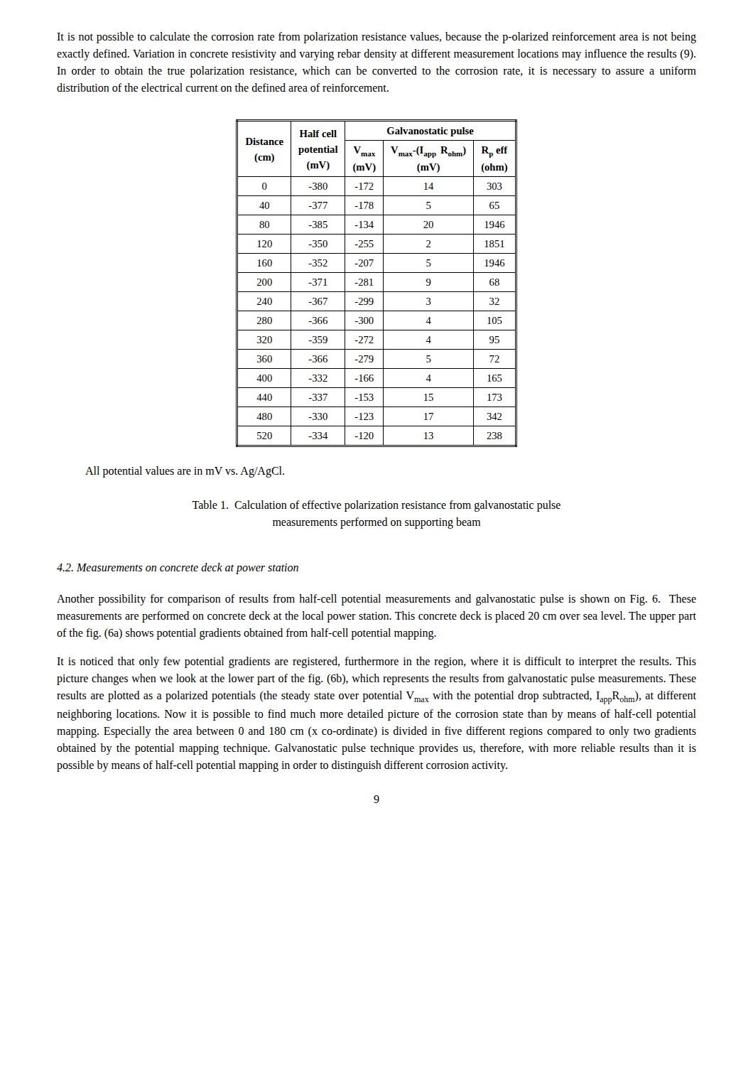It is not possible to calculate the corrosion rate from polarization resistance values, because the p-olarized reinforcement area is not being exactly defined. Variation in concrete resistivity and varying rebar density at different measurement locations may influence the results (9). In order to obtain the true polarization resistance, which can be converted to the corrosion rate, it is necessary to assure a uniform distribution of the electrical current on the defined area of reinforcement.
| Distance (cm) | Half cell potential (mV) | Galvanostatic pulse |
| --- | --- | --- |
| V max (mV) | V max -(I app R ohm ) (mV) | R p eff (ohm) |
| 0 | -380 | -172 | 14 | 303 |
| 40 | -377 | -178 | 5 | 65 |
| 80 | -385 | -134 | 20 | 1946 |
| 120 | -350 | -255 | 2 | 1851 |
| 160 | -352 | -207 | 5 | 1946 |
| 200 | -371 | -281 | 9 | 68 |
| 240 | -367 | -299 | 3 | 32 |
| 280 | -366 | -300 | 4 | 105 |
| 320 | -359 | -272 | 4 | 95 |
| 360 | -366 | -279 | 5 | 72 |
| 400 | -332 | -166 | 4 | 165 |
| 440 | -337 | -153 | 15 | 173 |
| 480 | -330 | -123 | 17 | 342 |
| 520 | -334 | -120 | 13 | 238 |
All potential values are in mV vs. Ag/AgCl.
Table 1. Calculation of effective polarization resistance from galvanostatic pulse measurements performed on supporting beam
4.2. Measurements on concrete deck at power station
Another possibility for comparison of results from half-cell potential measurements and galvanostatic pulse is shown on Fig. 6. These measurements are performed on concrete deck at the local power station. This concrete deck is placed 20 cm over sea level. The upper part of the fig. (6a) shows potential gradients obtained from half-cell potential mapping.
It is noticed that only few potential gradients are registered, furthermore in the region, where it is difficult to interpret the results. This picture changes when we look at the lower part of the fig. (6b), which represents the results from galvanostatic pulse measurements. These results are plotted as a polarized potentials (the steady state over potential Vmax with the potential drop subtracted, IappRohm), at different neighboring locations. Now it is possible to find much more detailed picture of the corrosion state than by means of half-cell potential mapping. Especially the area between 0 and 180 cm (x co-ordinate) is divided in five different regions compared to only two gradients obtained by the potential mapping technique. Galvanostatic pulse technique provides us, therefore, with more reliable results than it is possible by means of half-cell potential mapping in order to distinguish different corrosion activity.
9